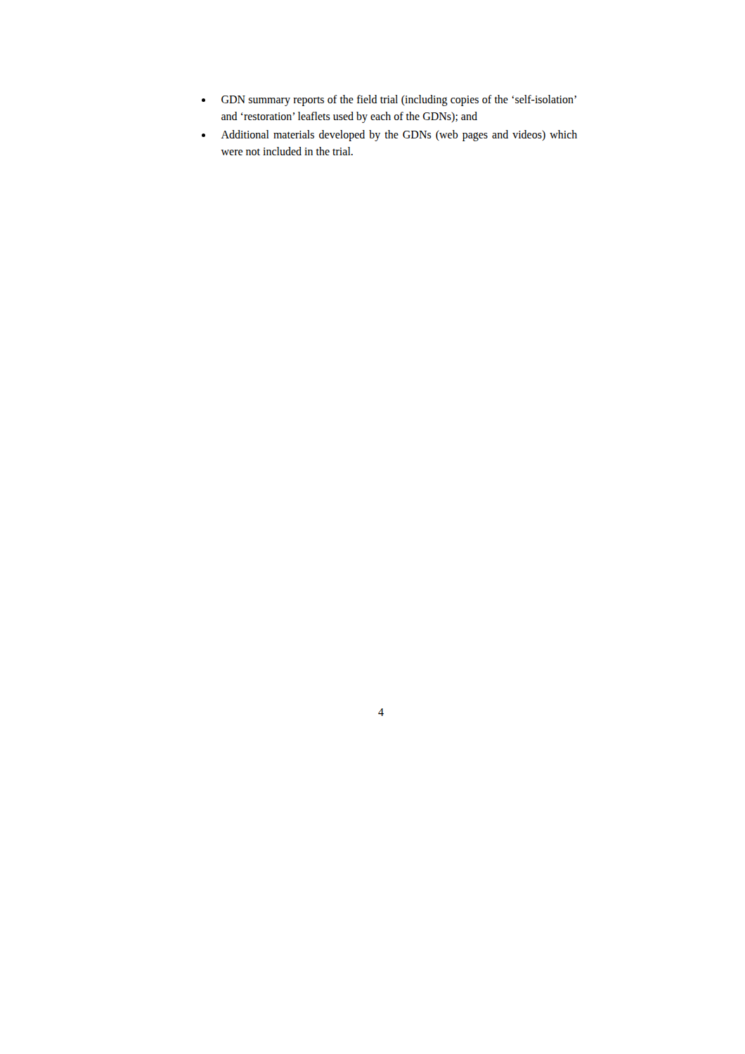GDN summary reports of the field trial (including copies of the ‘self-isolation’ and ‘restoration’ leaflets used by each of the GDNs); and
Additional materials developed by the GDNs (web pages and videos) which were not included in the trial.
4